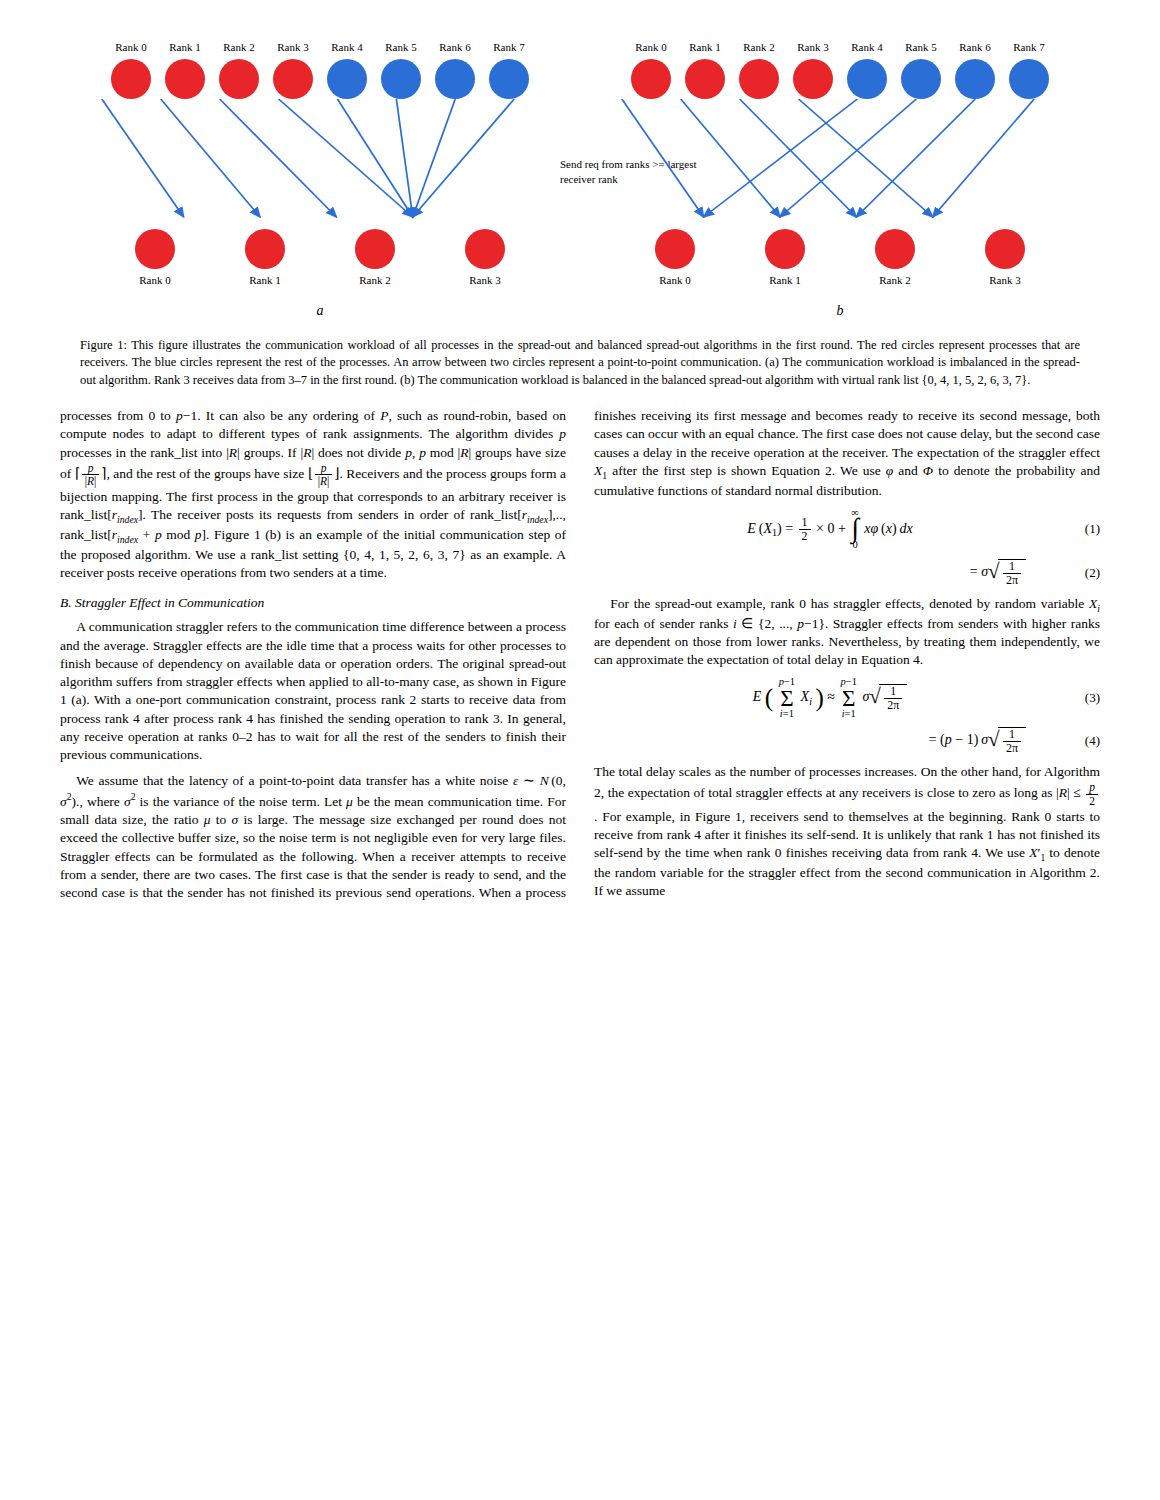Rank 0 Rank 1 Rank 2 Rank 3 Rank 4 Rank 5 Rank 6 Rank 7
Send req from ranks >= largest receiver rank
Rank 0 Rank 1 Rank 2 Rank 3
a
Rank 0 Rank 1 Rank 2 Rank 3 Rank 4 Rank 5 Rank 6 Rank 7
Rank 0 Rank 1 Rank 2 Rank 3
b
Figure 1: This figure illustrates the communication workload of all processes in the spread-out and balanced spread-out algorithms in the first round. The red circles represent processes that are receivers. The blue circles represent the rest of the processes. An arrow between two circles represent a point-to-point communication. (a) The communication workload is imbalanced in the spread-out algorithm. Rank 3 receives data from 3–7 in the first round. (b) The communication workload is balanced in the balanced spread-out algorithm with virtual rank list {0, 4, 1, 5, 2, 6, 3, 7}.
processes from 0 to p−1. It can also be any ordering of P, such as round-robin, based on compute nodes to adapt to different types of rank assignments. The algorithm divides p processes in the rank_list into |R| groups. If |R| does not divide p, p mod |R| groups have size of ⌈p|R|⌉, and the rest of the groups have size ⌊p|R|⌋. Receivers and the process groups form a bijection mapping. The first process in the group that corresponds to an arbitrary receiver is rank_list[rindex]. The receiver posts its requests from senders in order of rank_list[rindex],.., rank_list[rindex + p mod p]. Figure 1 (b) is an example of the initial communication step of the proposed algorithm. We use a rank_list setting {0, 4, 1, 5, 2, 6, 3, 7} as an example. A receiver posts receive operations from two senders at a time.
B. Straggler Effect in Communication
A communication straggler refers to the communication time difference between a process and the average. Straggler effects are the idle time that a process waits for other processes to finish because of dependency on available data or operation orders. The original spread-out algorithm suffers from straggler effects when applied to all-to-many case, as shown in Figure 1 (a). With a one-port communication constraint, process rank 2 starts to receive data from process rank 4 after process rank 4 has finished the sending operation to rank 3. In general, any receive operation at ranks 0–2 has to wait for all the rest of the senders to finish their previous communications.
We assume that the latency of a point-to-point data transfer has a white noise ε ∼ N (0, σ2)., where σ2 is the variance of the noise term. Let μ be the mean communication time. For small data size, the ratio μ to σ is large. The message size exchanged per round does not exceed the collective buffer size, so the noise term is not negligible even for very large files. Straggler effects can be formulated as the following. When a receiver attempts to receive from a sender, there are two cases. The first case is that the sender is ready to send, and the second case is that the sender has not finished its previous send operations. When a process finishes receiving its first message and becomes ready to receive its second message, both cases can occur with an equal chance. The first case does not cause delay, but the second case causes a delay in the receive operation at the receiver. The expectation of the straggler effect X1 after the first step is shown Equation 2. We use φ and Φ to denote the probability and cumulative functions of standard normal distribution.
E (X1) = 12 × 0 + ∞∫0 xφ (x) dx (1)
= σ 12π (2)
For the spread-out example, rank 0 has straggler effects, denoted by random variable Xi for each of sender ranks i ∈ {2, ..., p−1}. Straggler effects from senders with higher ranks are dependent on those from lower ranks. Nevertheless, by treating them independently, we can approximate the expectation of total delay in Equation 4.
E ( p−1 Σi=1 Xi ) ≈ p−1 Σi=1 σ 12π (3)
= (p − 1) σ 12π (4)
The total delay scales as the number of processes increases. On the other hand, for Algorithm 2, the expectation of total straggler effects at any receivers is close to zero as long as |R| ≤ p 2. For example, in Figure 1, receivers send to themselves at the beginning. Rank 0 starts to receive from rank 4 after it finishes its self-send. It is unlikely that rank 1 has not finished its self-send by the time when rank 0 finishes receiving data from rank 4. We use X′1 to denote the random variable for the straggler effect from the second communication in Algorithm 2. If we assume